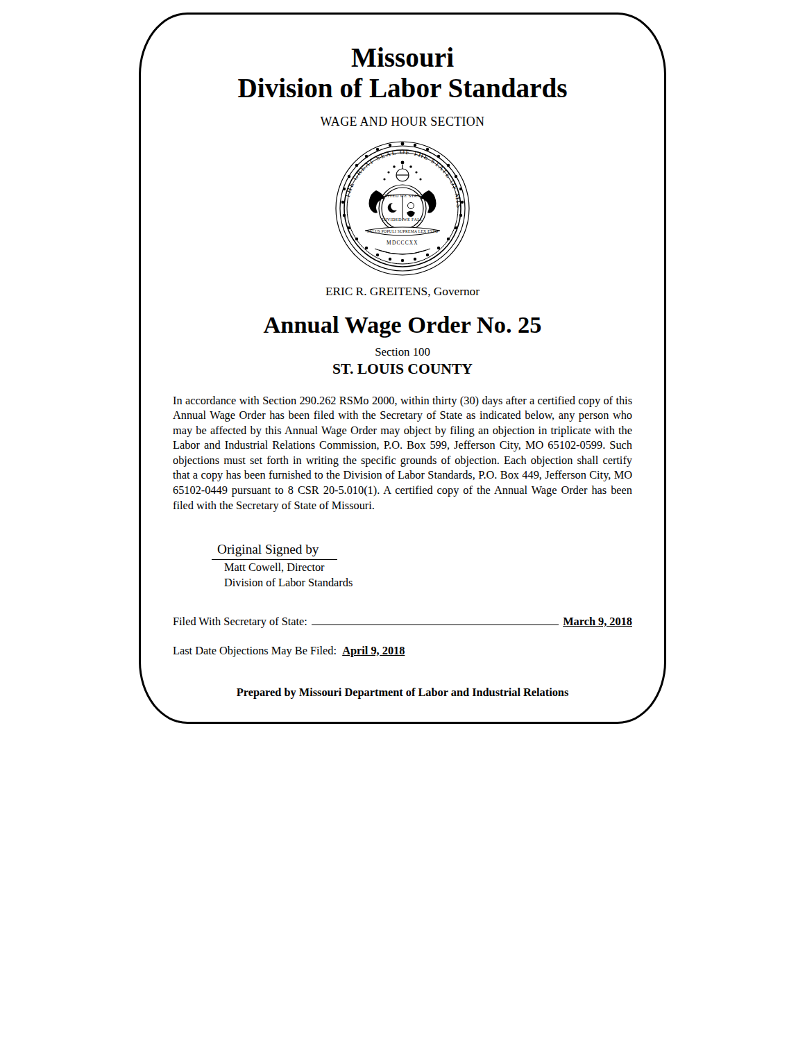Missouri Division of Labor Standards
WAGE AND HOUR SECTION
THE GREAT SEAL OF THE STATE OF MISSOURI UNITED WE STAND DIVIDED WE FALL SALUS POPULI SUPREMA LEX ESTO MDCCCXX
ERIC R. GREITENS, Governor
Annual Wage Order No. 25
Section 100
ST. LOUIS COUNTY
In accordance with Section 290.262 RSMo 2000, within thirty (30) days after a certified copy of this Annual Wage Order has been filed with the Secretary of State as indicated below, any person who may be affected by this Annual Wage Order may object by filing an objection in triplicate with the Labor and Industrial Relations Commission, P.O. Box 599, Jefferson City, MO 65102-0599. Such objections must set forth in writing the specific grounds of objection. Each objection shall certify that a copy has been furnished to the Division of Labor Standards, P.O. Box 449, Jefferson City, MO 65102-0449 pursuant to 8 CSR 20-5.010(1). A certified copy of the Annual Wage Order has been filed with the Secretary of State of Missouri.
Original Signed by
Matt Cowell, Director
Division of Labor Standards
Filed With Secretary of State: March 9, 2018
Last Date Objections May Be Filed: April 9, 2018
Prepared by Missouri Department of Labor and Industrial Relations